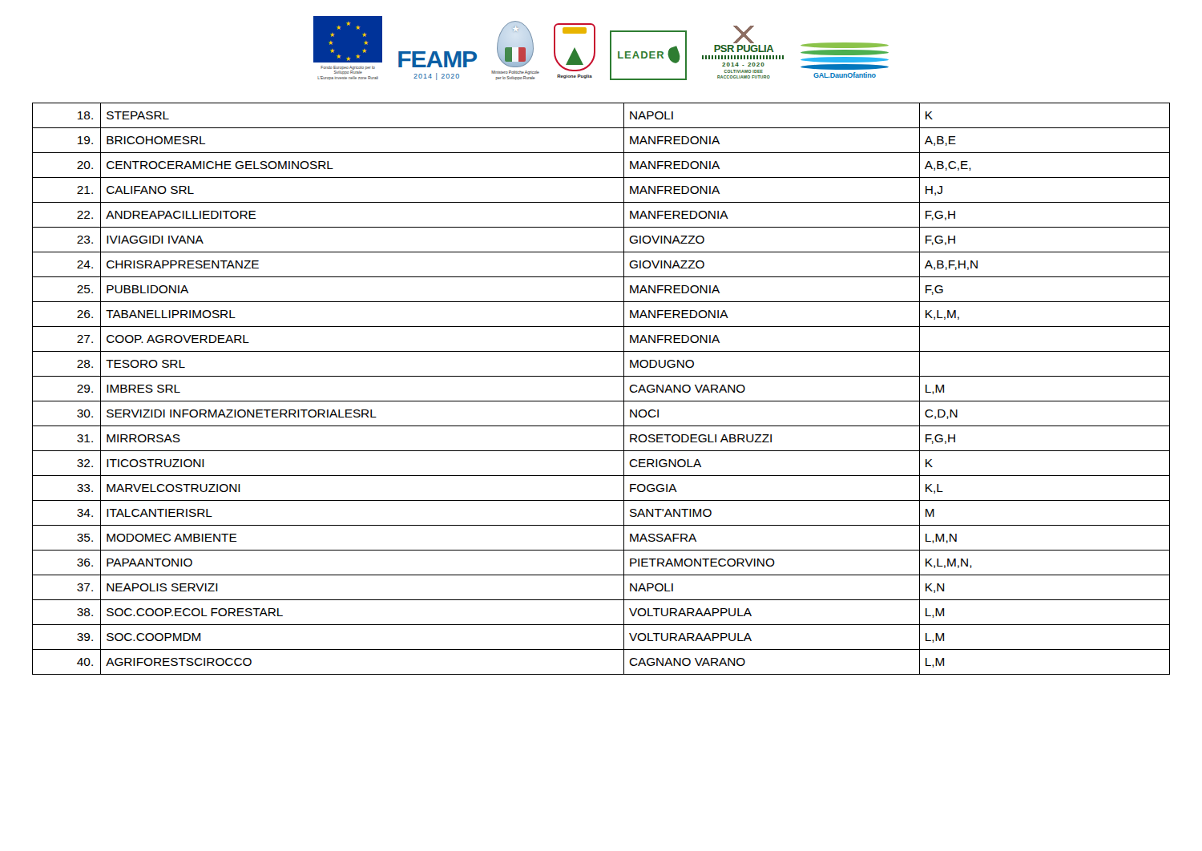★ ★ ★ ★ ★ ★ ★ ★ ★ ★ ★ ★
Fondo Europeo Agricolo per lo
Sviluppo Rurale
L'Europa investe nelle zone Rurali
FEAMP
2014 | 2020
Ministero Politiche Agricole
per lo Sviluppo Rurale
Regione Puglia
LEADER
PSR PUGLIA
2014 - 2020
COLTIVIAMO IDEE
RACCOGLIAMO FUTURO
GAL.DaunOfantino
| 18. | STEPASRL | NAPOLI | K |
| 19. | BRICOHOMESRL | MANFREDONIA | A,B,E |
| 20. | CENTROCERAMICHE GELSOMINOSRL | MANFREDONIA | A,B,C,E, |
| 21. | CALIFANO SRL | MANFREDONIA | H,J |
| 22. | ANDREAPACILLIEDITORE | MANFEREDONIA | F,G,H |
| 23. | IVIAGGIDI IVANA | GIOVINAZZO | F,G,H |
| 24. | CHRISRAPPRESENTANZE | GIOVINAZZO | A,B,F,H,N |
| 25. | PUBBLIDONIA | MANFREDONIA | F,G |
| 26. | TABANELLIPRIMOSRL | MANFEREDONIA | K,L,M, |
| 27. | COOP. AGROVERDEARL | MANFREDONIA | |
| 28. | TESORO SRL | MODUGNO | |
| 29. | IMBRES SRL | CAGNANO VARANO | L,M |
| 30. | SERVIZIDI INFORMAZIONETERRITORIALESRL | NOCI | C,D,N |
| 31. | MIRRORSAS | ROSETODEGLI ABRUZZI | F,G,H |
| 32. | ITICOSTRUZIONI | CERIGNOLA | K |
| 33. | MARVELCOSTRUZIONI | FOGGIA | K,L |
| 34. | ITALCANTIERISRL | SANT'ANTIMO | M |
| 35. | MODOMEC AMBIENTE | MASSAFRA | L,M,N |
| 36. | PAPAANTONIO | PIETRAMONTECORVINO | K,L,M,N, |
| 37. | NEAPOLIS SERVIZI | NAPOLI | K,N |
| 38. | SOC.COOP.ECOL FORESTARL | VOLTURARAAPPULA | L,M |
| 39. | SOC.COOPMDM | VOLTURARAAPPULA | L,M |
| 40. | AGRIFORESTSCIROCCO | CAGNANO VARANO | L,M |